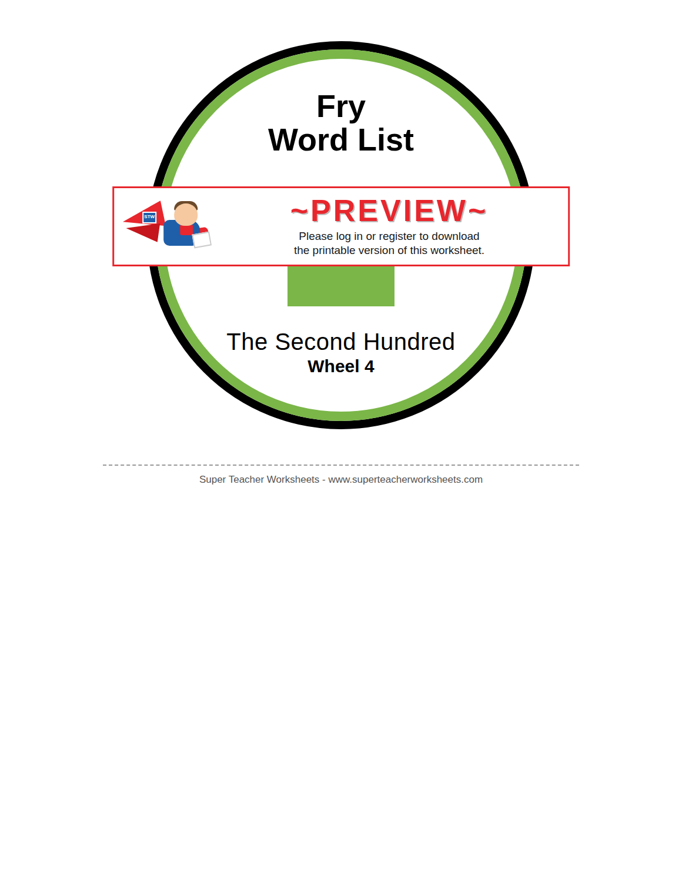Fry
Word List
The Second Hundred
Wheel 4
STW
~PREVIEW~
Please log in or register to download
the printable version of this worksheet.
Super Teacher Worksheets - www.superteacherworksheets.com